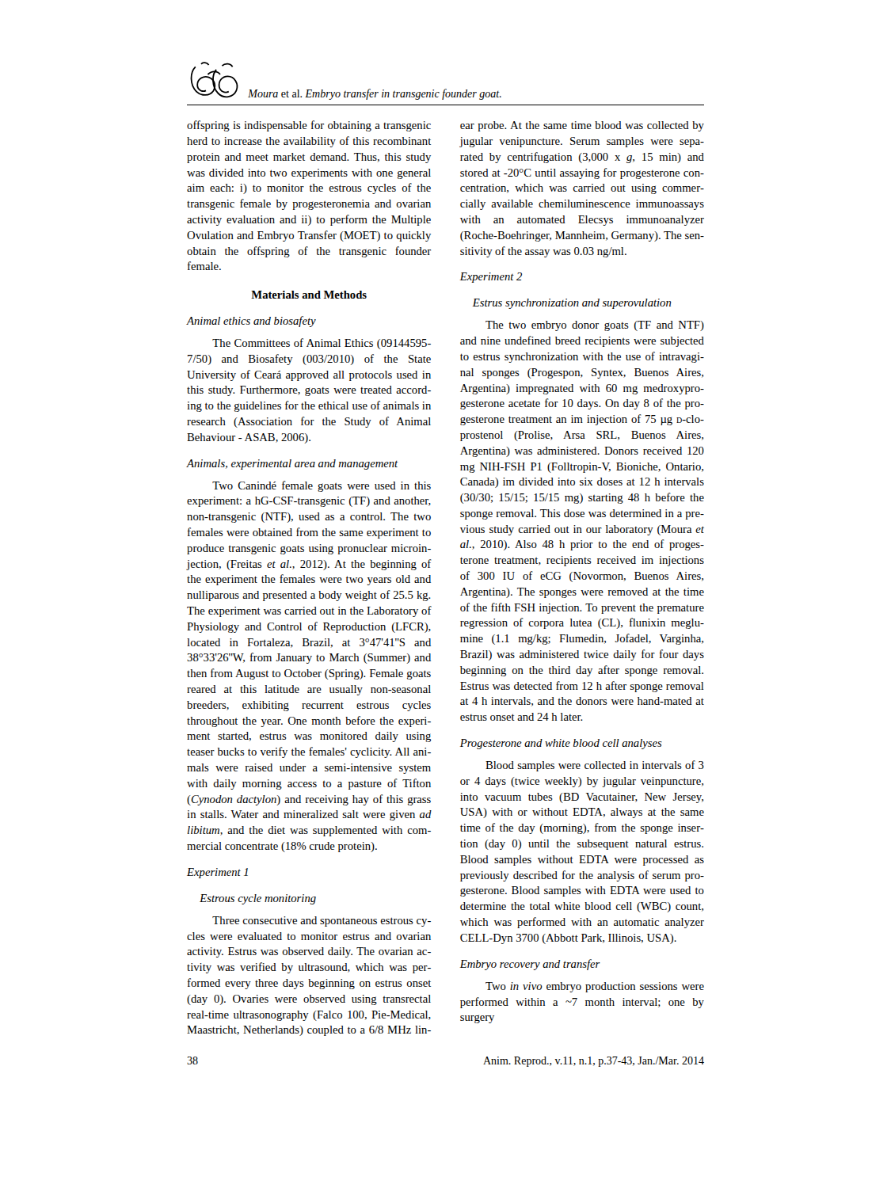Moura et al. Embryo transfer in transgenic founder goat.
offspring is indispensable for obtaining a transgenic herd to increase the availability of this recombinant protein and meet market demand. Thus, this study was divided into two experiments with one general aim each: i) to monitor the estrous cycles of the transgenic female by progesteronemia and ovarian activity evaluation and ii) to perform the Multiple Ovulation and Embryo Transfer (MOET) to quickly obtain the offspring of the transgenic founder female.
Materials and Methods
Animal ethics and biosafety
The Committees of Animal Ethics (09144595-7/50) and Biosafety (003/2010) of the State University of Ceará approved all protocols used in this study. Furthermore, goats were treated according to the guidelines for the ethical use of animals in research (Association for the Study of Animal Behaviour - ASAB, 2006).
Animals, experimental area and management
Two Canindé female goats were used in this experiment: a hG-CSF-transgenic (TF) and another, non-transgenic (NTF), used as a control. The two females were obtained from the same experiment to produce transgenic goats using pronuclear microinjection, (Freitas et al., 2012). At the beginning of the experiment the females were two years old and nulliparous and presented a body weight of 25.5 kg. The experiment was carried out in the Laboratory of Physiology and Control of Reproduction (LFCR), located in Fortaleza, Brazil, at 3°47'41''S and 38°33'26''W, from January to March (Summer) and then from August to October (Spring). Female goats reared at this latitude are usually non-seasonal breeders, exhibiting recurrent estrous cycles throughout the year. One month before the experiment started, estrus was monitored daily using teaser bucks to verify the females' cyclicity. All animals were raised under a semi-intensive system with daily morning access to a pasture of Tifton (Cynodon dactylon) and receiving hay of this grass in stalls. Water and mineralized salt were given ad libitum, and the diet was supplemented with commercial concentrate (18% crude protein).
Experiment 1
Estrous cycle monitoring
Three consecutive and spontaneous estrous cycles were evaluated to monitor estrus and ovarian activity. Estrus was observed daily. The ovarian activity was verified by ultrasound, which was performed every three days beginning on estrus onset (day 0). Ovaries were observed using transrectal real-time ultrasonography (Falco 100, Pie-Medical, Maastricht, Netherlands) coupled to a 6/8 MHz linear probe. At the same time blood was collected by jugular venipuncture. Serum samples were separated by centrifugation (3,000 x g, 15 min) and stored at -20°C until assaying for progesterone concentration, which was carried out using commercially available chemiluminescence immunoassays with an automated Elecsys immunoanalyzer (Roche-Boehringer, Mannheim, Germany). The sensitivity of the assay was 0.03 ng/ml.
Experiment 2
Estrus synchronization and superovulation
The two embryo donor goats (TF and NTF) and nine undefined breed recipients were subjected to estrus synchronization with the use of intravaginal sponges (Progespon, Syntex, Buenos Aires, Argentina) impregnated with 60 mg medroxyprogesterone acetate for 10 days. On day 8 of the progesterone treatment an im injection of 75 µg d-cloprostenol (Prolise, Arsa SRL, Buenos Aires, Argentina) was administered. Donors received 120 mg NIH-FSH P1 (Folltropin-V, Bioniche, Ontario, Canada) im divided into six doses at 12 h intervals (30/30; 15/15; 15/15 mg) starting 48 h before the sponge removal. This dose was determined in a previous study carried out in our laboratory (Moura et al., 2010). Also 48 h prior to the end of progesterone treatment, recipients received im injections of 300 IU of eCG (Novormon, Buenos Aires, Argentina). The sponges were removed at the time of the fifth FSH injection. To prevent the premature regression of corpora lutea (CL), flunixin meglumine (1.1 mg/kg; Flumedin, Jofadel, Varginha, Brazil) was administered twice daily for four days beginning on the third day after sponge removal. Estrus was detected from 12 h after sponge removal at 4 h intervals, and the donors were hand-mated at estrus onset and 24 h later.
Progesterone and white blood cell analyses
Blood samples were collected in intervals of 3 or 4 days (twice weekly) by jugular veinpuncture, into vacuum tubes (BD Vacutainer, New Jersey, USA) with or without EDTA, always at the same time of the day (morning), from the sponge insertion (day 0) until the subsequent natural estrus. Blood samples without EDTA were processed as previously described for the analysis of serum progesterone. Blood samples with EDTA were used to determine the total white blood cell (WBC) count, which was performed with an automatic analyzer CELL-Dyn 3700 (Abbott Park, Illinois, USA).
Embryo recovery and transfer
Two in vivo embryo production sessions were performed within a ~7 month interval; one by surgery
38
Anim. Reprod., v.11, n.1, p.37-43, Jan./Mar. 2014